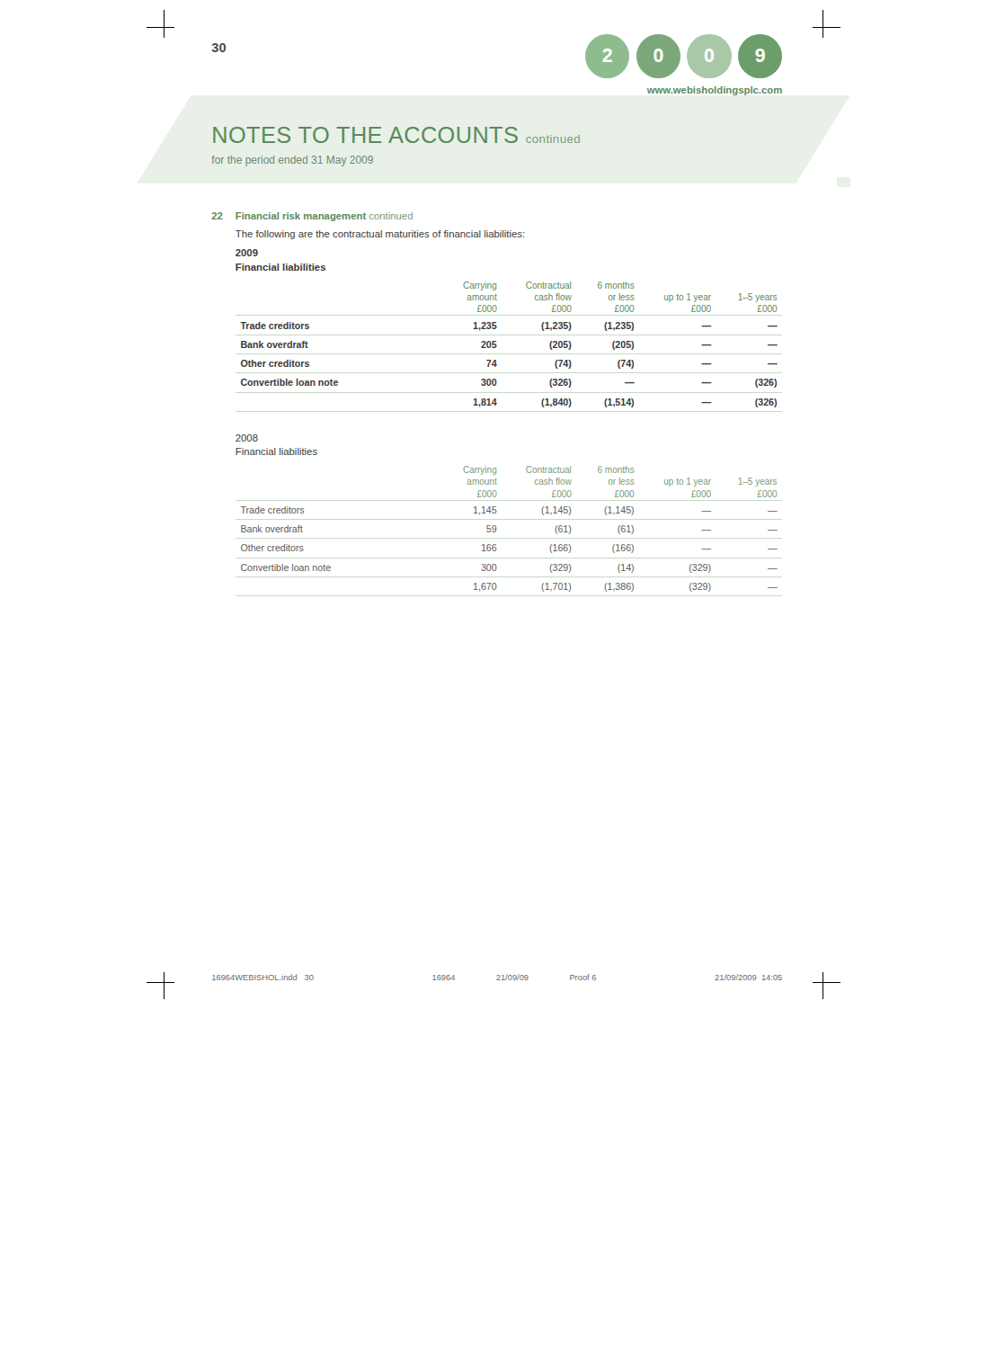30
2
0
0
9
www.webisholdingsplc.com
NOTES TO THE ACCOUNTS continued
for the period ended 31 May 2009
22
Financial risk management continued
The following are the contractual maturities of financial liabilities:
2009
Financial liabilities
| | Carrying | Contractual | 6 months | | |
| --- | --- | --- | --- | --- | --- |
| | amount | cash flow | or less | up to 1 year | 1–5 years |
| | £000 | £000 | £000 | £000 | £000 |
| Trade creditors | 1,235 | (1,235) | (1,235) | — | — |
| Bank overdraft | 205 | (205) | (205) | — | — |
| Other creditors | 74 | (74) | (74) | — | — |
| Convertible loan note | 300 | (326) | — | — | (326) |
| | 1,814 | (1,840) | (1,514) | — | (326) |
2008
Financial liabilities
| | Carrying | Contractual | 6 months | | |
| --- | --- | --- | --- | --- | --- |
| | amount | cash flow | or less | up to 1 year | 1–5 years |
| | £000 | £000 | £000 | £000 | £000 |
| Trade creditors | 1,145 | (1,145) | (1,145) | — | — |
| Bank overdraft | 59 | (61) | (61) | — | — |
| Other creditors | 166 | (166) | (166) | — | — |
| Convertible loan note | 300 | (329) | (14) | (329) | — |
| | 1,670 | (1,701) | (1,386) | (329) | — |
16964WEBISHOL.indd 30
16964 21/09/09 Proof 6
21/09/2009 14:05